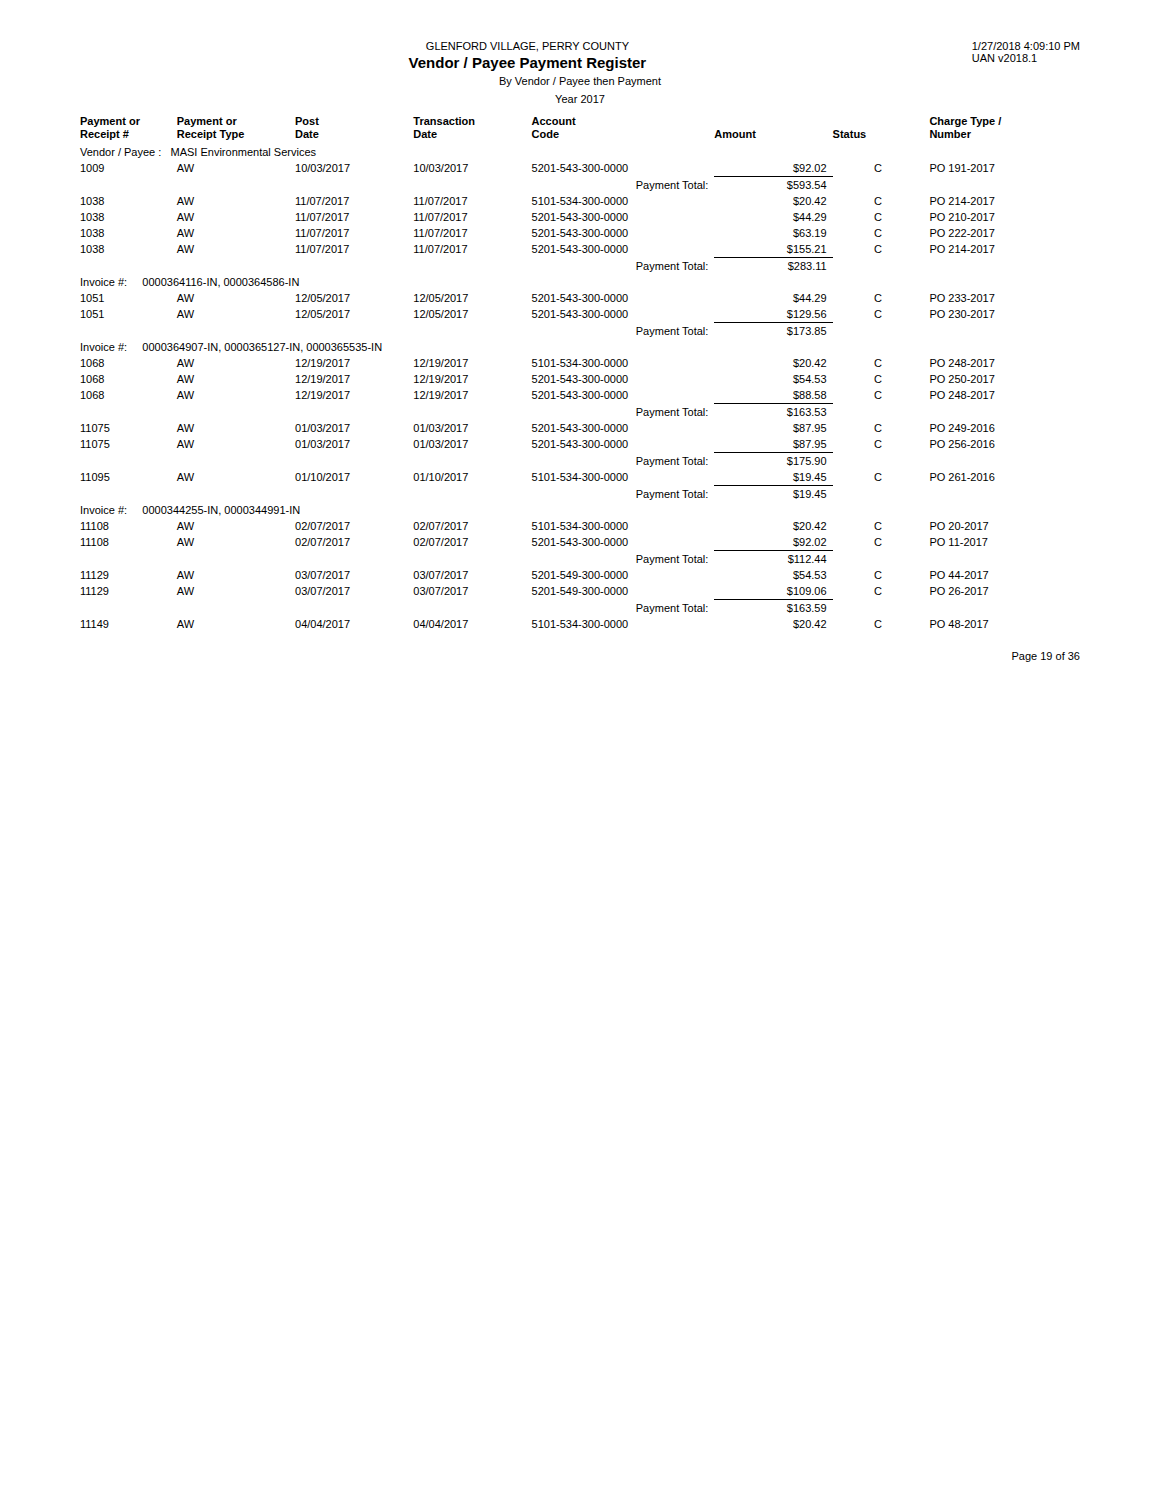GLENFORD VILLAGE, PERRY COUNTY
Vendor / Payee Payment Register
1/27/2018 4:09:10 PM
UAN v2018.1
By Vendor / Payee then Payment
Year 2017
| Payment or Receipt # | Payment or Receipt Type | Post Date | Transaction Date | Account Code | Amount | Status | Charge Type / Number |
| --- | --- | --- | --- | --- | --- | --- | --- |
| Vendor / Payee : MASI Environmental Services |
| 1009 | AW | 10/03/2017 | 10/03/2017 | 5201-543-300-0000 | $92.02 | C | PO 191-2017 |
| | Payment Total: | $593.54 | | |
| 1038 | AW | 11/07/2017 | 11/07/2017 | 5101-534-300-0000 | $20.42 | C | PO 214-2017 |
| 1038 | AW | 11/07/2017 | 11/07/2017 | 5201-543-300-0000 | $44.29 | C | PO 210-2017 |
| 1038 | AW | 11/07/2017 | 11/07/2017 | 5201-543-300-0000 | $63.19 | C | PO 222-2017 |
| 1038 | AW | 11/07/2017 | 11/07/2017 | 5201-543-300-0000 | $155.21 | C | PO 214-2017 |
| | Payment Total: | $283.11 | | |
| Invoice #: 0000364116-IN, 0000364586-IN |
| 1051 | AW | 12/05/2017 | 12/05/2017 | 5201-543-300-0000 | $44.29 | C | PO 233-2017 |
| 1051 | AW | 12/05/2017 | 12/05/2017 | 5201-543-300-0000 | $129.56 | C | PO 230-2017 |
| | Payment Total: | $173.85 | | |
| Invoice #: 0000364907-IN, 0000365127-IN, 0000365535-IN |
| 1068 | AW | 12/19/2017 | 12/19/2017 | 5101-534-300-0000 | $20.42 | C | PO 248-2017 |
| 1068 | AW | 12/19/2017 | 12/19/2017 | 5201-543-300-0000 | $54.53 | C | PO 250-2017 |
| 1068 | AW | 12/19/2017 | 12/19/2017 | 5201-543-300-0000 | $88.58 | C | PO 248-2017 |
| | Payment Total: | $163.53 | | |
| 11075 | AW | 01/03/2017 | 01/03/2017 | 5201-543-300-0000 | $87.95 | C | PO 249-2016 |
| 11075 | AW | 01/03/2017 | 01/03/2017 | 5201-543-300-0000 | $87.95 | C | PO 256-2016 |
| | Payment Total: | $175.90 | | |
| 11095 | AW | 01/10/2017 | 01/10/2017 | 5101-534-300-0000 | $19.45 | C | PO 261-2016 |
| | Payment Total: | $19.45 | | |
| Invoice #: 0000344255-IN, 0000344991-IN |
| 11108 | AW | 02/07/2017 | 02/07/2017 | 5101-534-300-0000 | $20.42 | C | PO 20-2017 |
| 11108 | AW | 02/07/2017 | 02/07/2017 | 5201-543-300-0000 | $92.02 | C | PO 11-2017 |
| | Payment Total: | $112.44 | | |
| 11129 | AW | 03/07/2017 | 03/07/2017 | 5201-549-300-0000 | $54.53 | C | PO 44-2017 |
| 11129 | AW | 03/07/2017 | 03/07/2017 | 5201-549-300-0000 | $109.06 | C | PO 26-2017 |
| | Payment Total: | $163.59 | | |
| 11149 | AW | 04/04/2017 | 04/04/2017 | 5101-534-300-0000 | $20.42 | C | PO 48-2017 |
Page 19 of 36